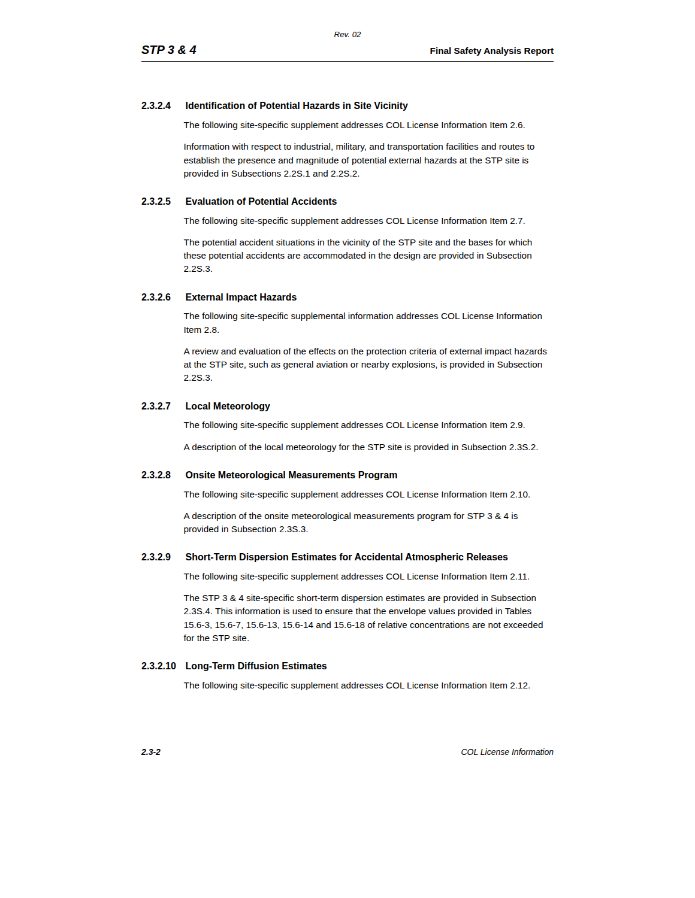Rev. 02
STP 3 & 4
Final Safety Analysis Report
2.3.2.4 Identification of Potential Hazards in Site Vicinity
The following site-specific supplement addresses COL License Information Item 2.6.
Information with respect to industrial, military, and transportation facilities and routes to establish the presence and magnitude of potential external hazards at the STP site is provided in Subsections 2.2S.1 and 2.2S.2.
2.3.2.5 Evaluation of Potential Accidents
The following site-specific supplement addresses COL License Information Item 2.7.
The potential accident situations in the vicinity of the STP site and the bases for which these potential accidents are accommodated in the design are provided in Subsection 2.2S.3.
2.3.2.6 External Impact Hazards
The following site-specific supplemental information addresses COL License Information Item 2.8.
A review and evaluation of the effects on the protection criteria of external impact hazards at the STP site, such as general aviation or nearby explosions, is provided in Subsection 2.2S.3.
2.3.2.7 Local Meteorology
The following site-specific supplement addresses COL License Information Item 2.9.
A description of the local meteorology for the STP site is provided in Subsection 2.3S.2.
2.3.2.8 Onsite Meteorological Measurements Program
The following site-specific supplement addresses COL License Information Item 2.10.
A description of the onsite meteorological measurements program for STP 3 & 4 is provided in Subsection 2.3S.3.
2.3.2.9 Short-Term Dispersion Estimates for Accidental Atmospheric Releases
The following site-specific supplement addresses COL License Information Item 2.11.
The STP 3 & 4 site-specific short-term dispersion estimates are provided in Subsection 2.3S.4. This information is used to ensure that the envelope values provided in Tables 15.6-3, 15.6-7, 15.6-13, 15.6-14 and 15.6-18 of relative concentrations are not exceeded for the STP site.
2.3.2.10 Long-Term Diffusion Estimates
The following site-specific supplement addresses COL License Information Item 2.12.
2.3-2
COL License Information